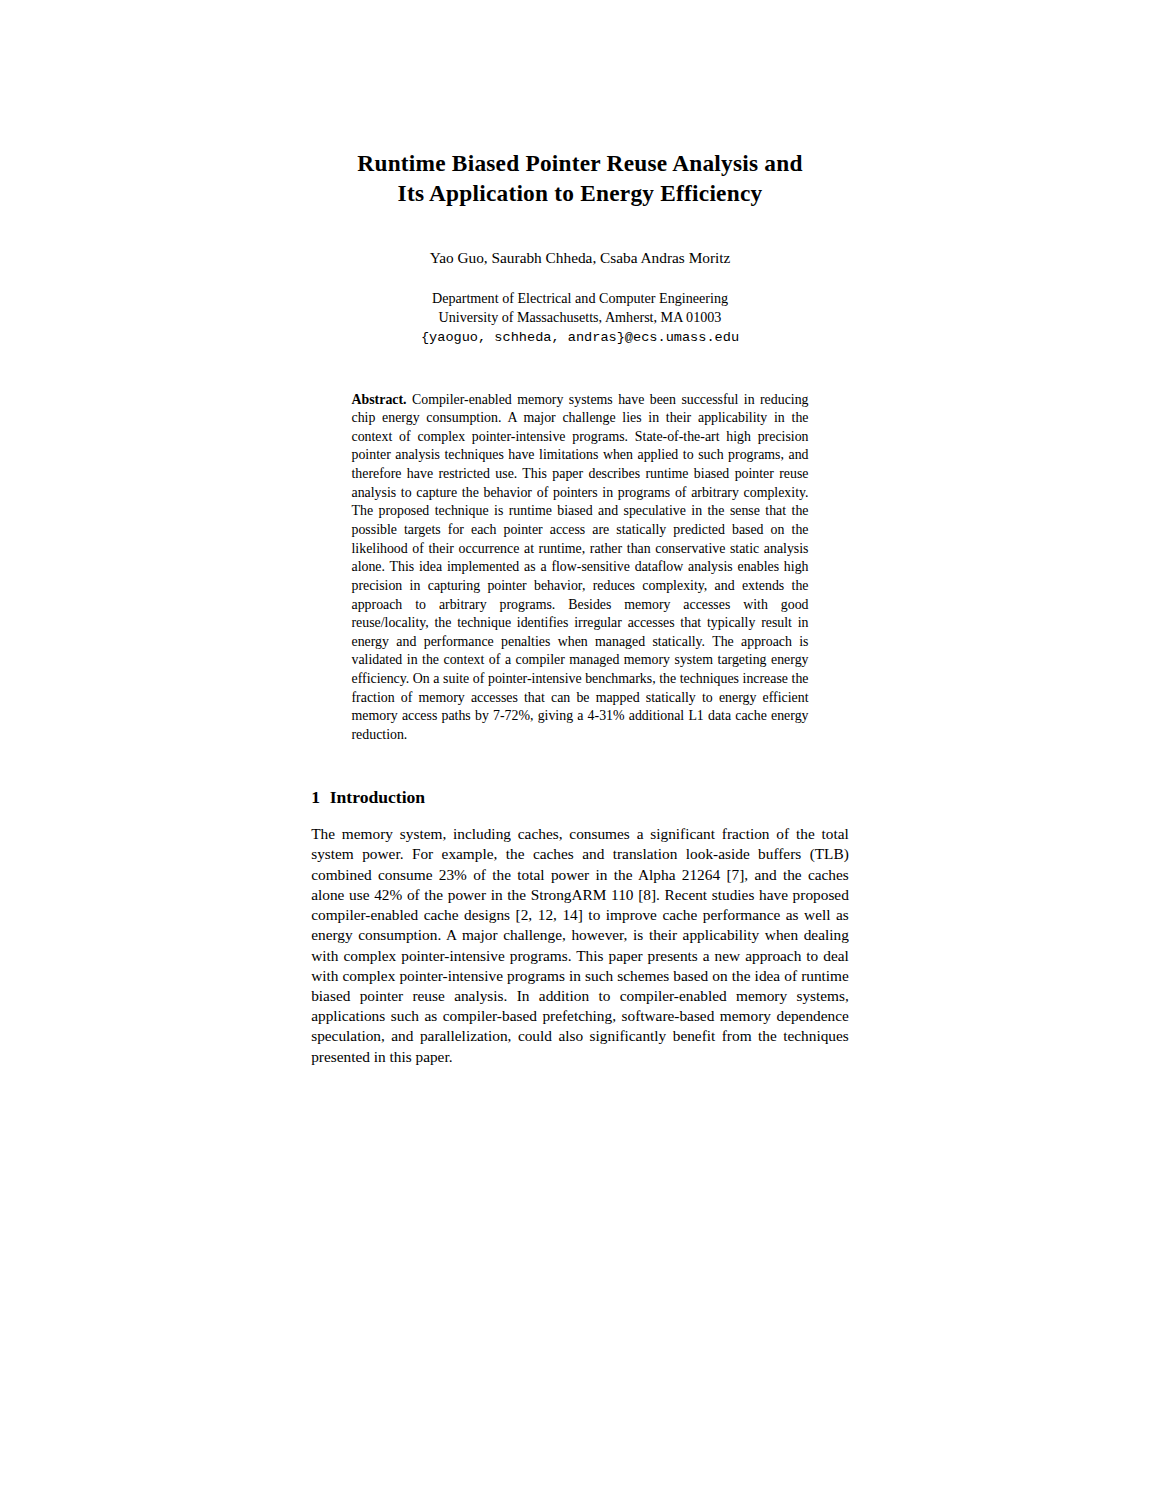Runtime Biased Pointer Reuse Analysis and
Its Application to Energy Efficiency
Yao Guo, Saurabh Chheda, Csaba Andras Moritz
Department of Electrical and Computer Engineering
University of Massachusetts, Amherst, MA 01003
{yaoguo, schheda, andras}@ecs.umass.edu
Abstract. Compiler-enabled memory systems have been successful in reducing chip energy consumption. A major challenge lies in their applicability in the context of complex pointer-intensive programs. State-of-the-art high precision pointer analysis techniques have limitations when applied to such programs, and therefore have restricted use. This paper describes runtime biased pointer reuse analysis to capture the behavior of pointers in programs of arbitrary complexity. The proposed technique is runtime biased and speculative in the sense that the possible targets for each pointer access are statically predicted based on the likelihood of their occurrence at runtime, rather than conservative static analysis alone. This idea implemented as a flow-sensitive dataflow analysis enables high precision in capturing pointer behavior, reduces complexity, and extends the approach to arbitrary programs. Besides memory accesses with good reuse/locality, the technique identifies irregular accesses that typically result in energy and performance penalties when managed statically. The approach is validated in the context of a compiler managed memory system targeting energy efficiency. On a suite of pointer-intensive benchmarks, the techniques increase the fraction of memory accesses that can be mapped statically to energy efficient memory access paths by 7-72%, giving a 4-31% additional L1 data cache energy reduction.
1 Introduction
The memory system, including caches, consumes a significant fraction of the total system power. For example, the caches and translation look-aside buffers (TLB) combined consume 23% of the total power in the Alpha 21264 [7], and the caches alone use 42% of the power in the StrongARM 110 [8]. Recent studies have proposed compiler-enabled cache designs [2, 12, 14] to improve cache performance as well as energy consumption. A major challenge, however, is their applicability when dealing with complex pointer-intensive programs. This paper presents a new approach to deal with complex pointer-intensive programs in such schemes based on the idea of runtime biased pointer reuse analysis. In addition to compiler-enabled memory systems, applications such as compiler-based prefetching, software-based memory dependence speculation, and parallelization, could also significantly benefit from the techniques presented in this paper.